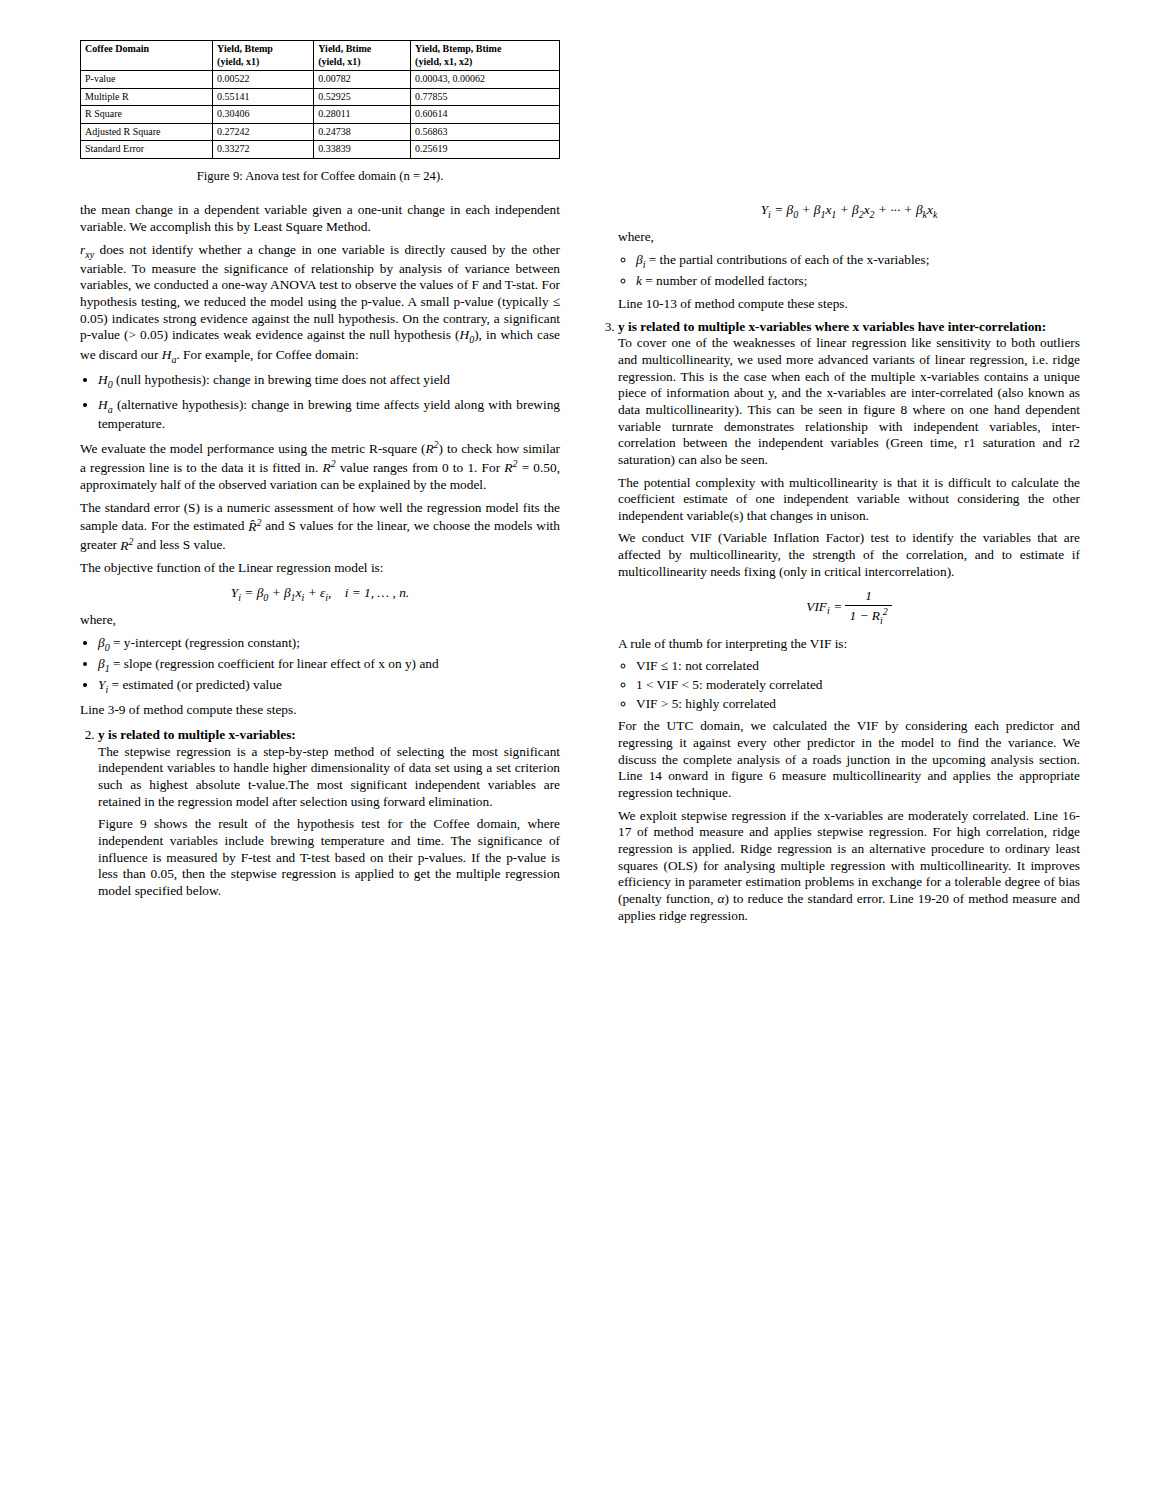| Coffee Domain | Yield, Btemp (yield, x1) | Yield, Btime (yield, x1) | Yield, Btemp, Btime (yield, x1, x2) |
| --- | --- | --- | --- |
| P-value | 0.00522 | 0.00782 | 0.00043, 0.00062 |
| Multiple R | 0.55141 | 0.52925 | 0.77855 |
| R Square | 0.30406 | 0.28011 | 0.60614 |
| Adjusted R Square | 0.27242 | 0.24738 | 0.56863 |
| Standard Error | 0.33272 | 0.33839 | 0.25619 |
Figure 9: Anova test for Coffee domain (n = 24).
the mean change in a dependent variable given a one-unit change in each independent variable. We accomplish this by Least Square Method.
rxy does not identify whether a change in one variable is directly caused by the other variable. To measure the significance of relationship by analysis of variance between variables, we conducted a one-way ANOVA test to observe the values of F and T-stat. For hypothesis testing, we reduced the model using the p-value. A small p-value (typically ≤ 0.05) indicates strong evidence against the null hypothesis. On the contrary, a significant p-value (> 0.05) indicates weak evidence against the null hypothesis (H0), in which case we discard our Ha. For example, for Coffee domain:
H0 (null hypothesis): change in brewing time does not affect yield
Ha (alternative hypothesis): change in brewing time affects yield along with brewing temperature.
We evaluate the model performance using the metric R-square (R2) to check how similar a regression line is to the data it is fitted in. R2 value ranges from 0 to 1. For R2 = 0.50, approximately half of the observed variation can be explained by the model.
The standard error (S) is a numeric assessment of how well the regression model fits the sample data. For the estimated R̂2 and S values for the linear, we choose the models with greater R2 and less S value.
The objective function of the Linear regression model is:
Yi = β0 + β1xi + εi, i = 1, … , n.
where,
β0 = y-intercept (regression constant);
β1 = slope (regression coefficient for linear effect of x on y) and
Yi = estimated (or predicted) value
Line 3-9 of method compute these steps.
y is related to multiple x-variables:
The stepwise regression is a step-by-step method of selecting the most significant independent variables to handle higher dimensionality of data set using a set criterion such as highest absolute t-value.The most significant independent variables are retained in the regression model after selection using forward elimination.
Figure 9 shows the result of the hypothesis test for the Coffee domain, where independent variables include brewing temperature and time. The significance of influence is measured by F-test and T-test based on their p-values. If the p-value is less than 0.05, then the stepwise regression is applied to get the multiple regression model specified below.
Yi = β0 + β1x1 + β2x2 + ··· + βkxk
where,
βi = the partial contributions of each of the x-variables;
k = number of modelled factors;
Line 10-13 of method compute these steps.
y is related to multiple x-variables where x variables have inter-correlation:
To cover one of the weaknesses of linear regression like sensitivity to both outliers and multicollinearity, we used more advanced variants of linear regression, i.e. ridge regression. This is the case when each of the multiple x-variables contains a unique piece of information about y, and the x-variables are inter-correlated (also known as data multicollinearity). This can be seen in figure 8 where on one hand dependent variable turnrate demonstrates relationship with independent variables, inter-correlation between the independent variables (Green time, r1 saturation and r2 saturation) can also be seen.
The potential complexity with multicollinearity is that it is difficult to calculate the coefficient estimate of one independent variable without considering the other independent variable(s) that changes in unison.
We conduct VIF (Variable Inflation Factor) test to identify the variables that are affected by multicollinearity, the strength of the correlation, and to estimate if multicollinearity needs fixing (only in critical intercorrelation).
VIFi = 1 1 − Ri2
A rule of thumb for interpreting the VIF is:
VIF ≤ 1: not correlated
1 < VIF < 5: moderately correlated
VIF > 5: highly correlated
For the UTC domain, we calculated the VIF by considering each predictor and regressing it against every other predictor in the model to find the variance. We discuss the complete analysis of a roads junction in the upcoming analysis section. Line 14 onward in figure 6 measure multicollinearity and applies the appropriate regression technique.
We exploit stepwise regression if the x-variables are moderately correlated. Line 16-17 of method measure and applies stepwise regression. For high correlation, ridge regression is applied. Ridge regression is an alternative procedure to ordinary least squares (OLS) for analysing multiple regression with multicollinearity. It improves efficiency in parameter estimation problems in exchange for a tolerable degree of bias (penalty function, α) to reduce the standard error. Line 19-20 of method measure and applies ridge regression.